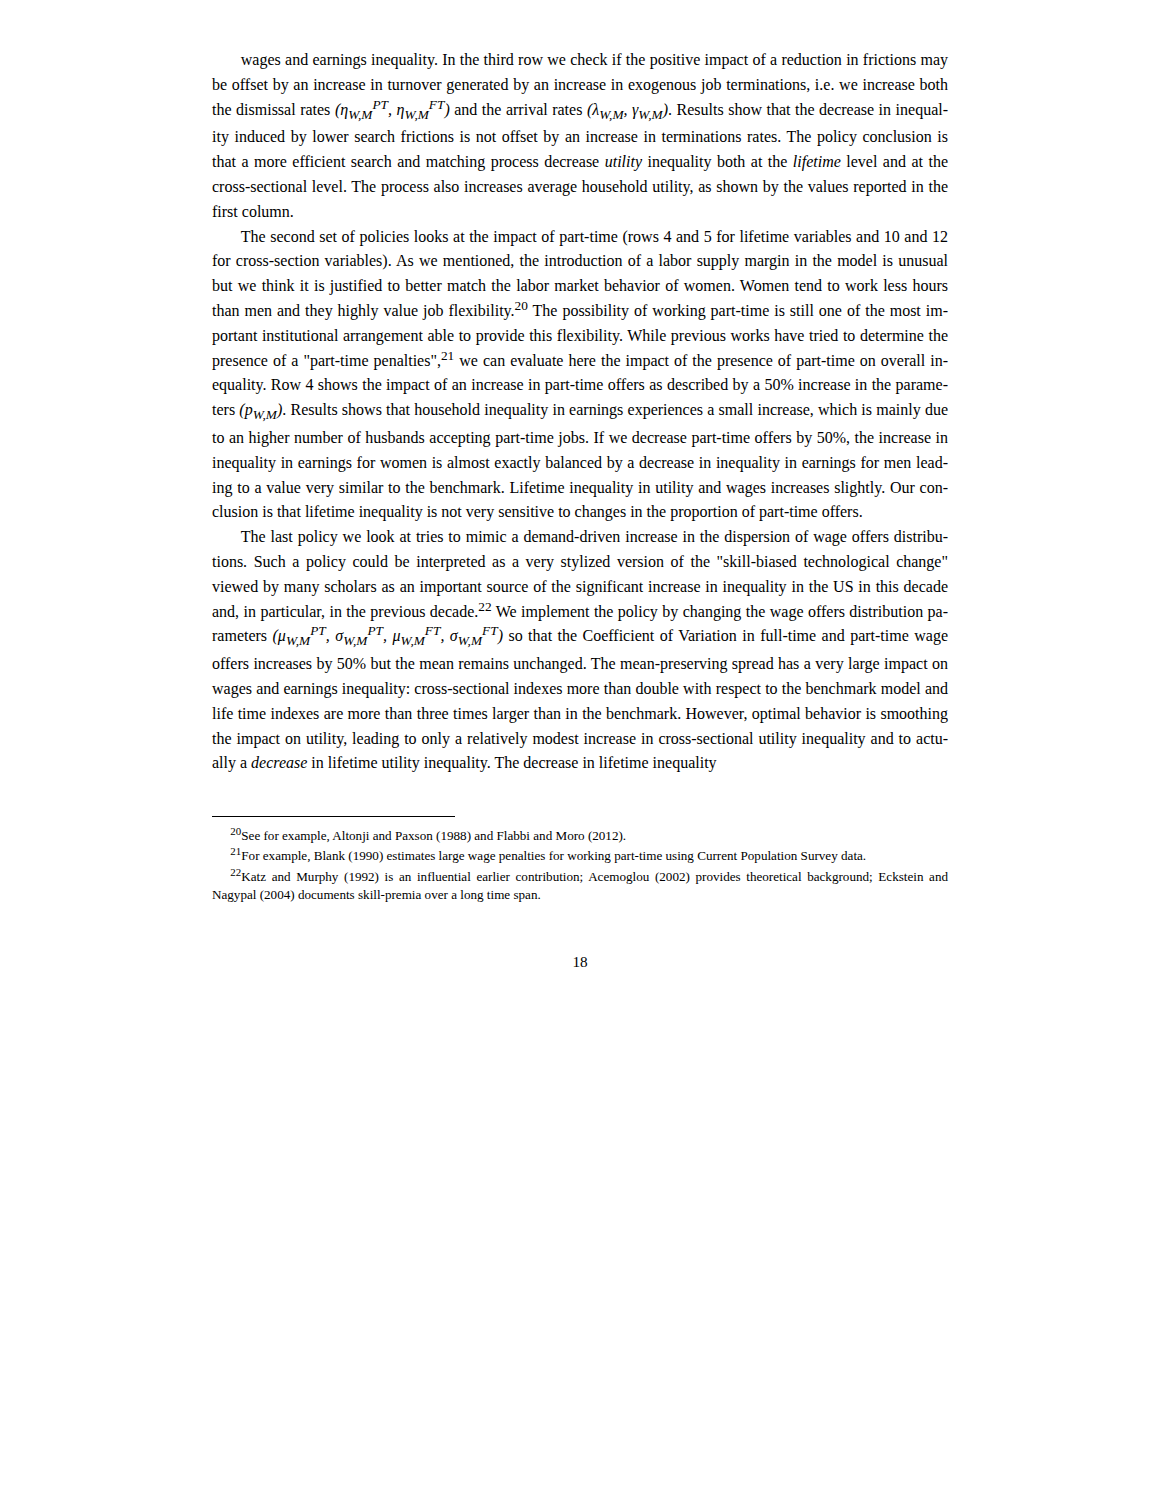wages and earnings inequality. In the third row we check if the positive impact of a reduction in frictions may be offset by an increase in turnover generated by an increase in exogenous job terminations, i.e. we increase both the dismissal rates (ηW,MPT, ηW,MFT) and the arrival rates (λW,M, γW,M). Results show that the decrease in inequality induced by lower search frictions is not offset by an increase in terminations rates. The policy conclusion is that a more efficient search and matching process decrease utility inequality both at the lifetime level and at the cross-sectional level. The process also increases average household utility, as shown by the values reported in the first column.
The second set of policies looks at the impact of part-time (rows 4 and 5 for lifetime variables and 10 and 12 for cross-section variables). As we mentioned, the introduction of a labor supply margin in the model is unusual but we think it is justified to better match the labor market behavior of women. Women tend to work less hours than men and they highly value job flexibility.20 The possibility of working part-time is still one of the most important institutional arrangement able to provide this flexibility. While previous works have tried to determine the presence of a "part-time penalties",21 we can evaluate here the impact of the presence of part-time on overall inequality. Row 4 shows the impact of an increase in part-time offers as described by a 50% increase in the parameters (pW,M). Results shows that household inequality in earnings experiences a small increase, which is mainly due to an higher number of husbands accepting part-time jobs. If we decrease part-time offers by 50%, the increase in inequality in earnings for women is almost exactly balanced by a decrease in inequality in earnings for men leading to a value very similar to the benchmark. Lifetime inequality in utility and wages increases slightly. Our conclusion is that lifetime inequality is not very sensitive to changes in the proportion of part-time offers.
The last policy we look at tries to mimic a demand-driven increase in the dispersion of wage offers distributions. Such a policy could be interpreted as a very stylized version of the "skill-biased technological change" viewed by many scholars as an important source of the significant increase in inequality in the US in this decade and, in particular, in the previous decade.22 We implement the policy by changing the wage offers distribution parameters (μW,MPT, σW,MPT, μW,MFT, σW,MFT) so that the Coefficient of Variation in full-time and part-time wage offers increases by 50% but the mean remains unchanged. The mean-preserving spread has a very large impact on wages and earnings inequality: cross-sectional indexes more than double with respect to the benchmark model and life time indexes are more than three times larger than in the benchmark. However, optimal behavior is smoothing the impact on utility, leading to only a relatively modest increase in cross-sectional utility inequality and to actually a decrease in lifetime utility inequality. The decrease in lifetime inequality
20See for example, Altonji and Paxson (1988) and Flabbi and Moro (2012).
21For example, Blank (1990) estimates large wage penalties for working part-time using Current Population Survey data.
22Katz and Murphy (1992) is an influential earlier contribution; Acemoglou (2002) provides theoretical background; Eckstein and Nagypal (2004) documents skill-premia over a long time span.
18